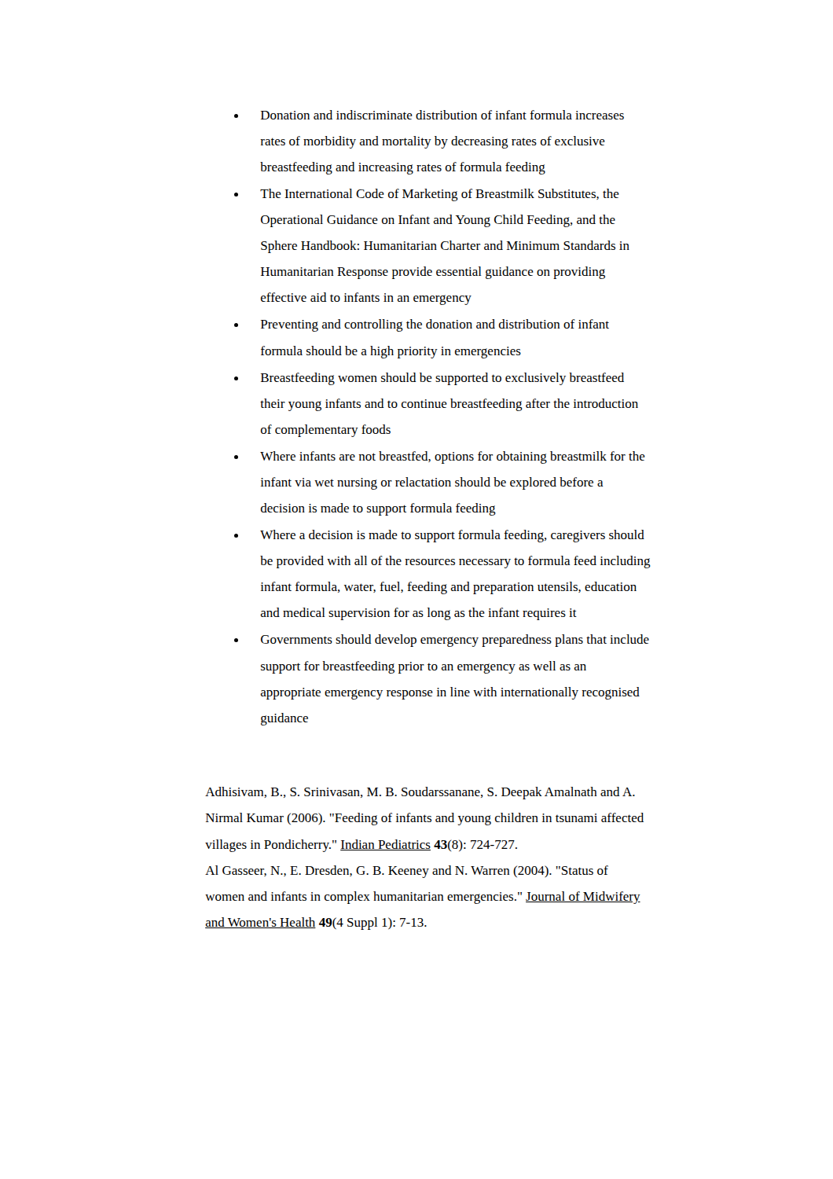Donation and indiscriminate distribution of infant formula increases rates of morbidity and mortality by decreasing rates of exclusive breastfeeding and increasing rates of formula feeding
The International Code of Marketing of Breastmilk Substitutes, the Operational Guidance on Infant and Young Child Feeding, and the Sphere Handbook: Humanitarian Charter and Minimum Standards in Humanitarian Response provide essential guidance on providing effective aid to infants in an emergency
Preventing and controlling the donation and distribution of infant formula should be a high priority in emergencies
Breastfeeding women should be supported to exclusively breastfeed their young infants and to continue breastfeeding after the introduction of complementary foods
Where infants are not breastfed, options for obtaining breastmilk for the infant via wet nursing or relactation should be explored before a decision is made to support formula feeding
Where a decision is made to support formula feeding, caregivers should be provided with all of the resources necessary to formula feed including infant formula, water, fuel, feeding and preparation utensils, education and medical supervision for as long as the infant requires it
Governments should develop emergency preparedness plans that include support for breastfeeding prior to an emergency as well as an appropriate emergency response in line with internationally recognised guidance
Adhisivam, B., S. Srinivasan, M. B. Soudarssanane, S. Deepak Amalnath and A. Nirmal Kumar (2006). "Feeding of infants and young children in tsunami affected villages in Pondicherry." Indian Pediatrics 43(8): 724-727.
Al Gasseer, N., E. Dresden, G. B. Keeney and N. Warren (2004). "Status of women and infants in complex humanitarian emergencies." Journal of Midwifery and Women's Health 49(4 Suppl 1): 7-13.